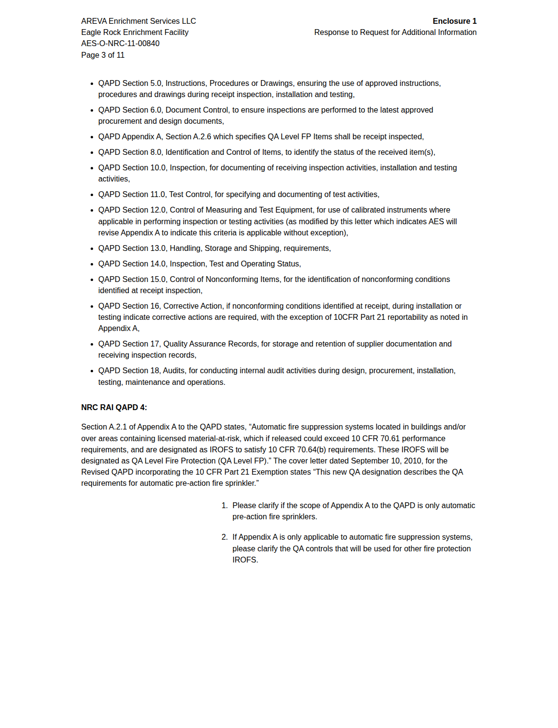AREVA Enrichment Services LLC Eagle Rock Enrichment Facility AES-O-NRC-11-00840 Page 3 of 11
Enclosure 1 Response to Request for Additional Information
QAPD Section 5.0, Instructions, Procedures or Drawings, ensuring the use of approved instructions, procedures and drawings during receipt inspection, installation and testing,
QAPD Section 6.0, Document Control, to ensure inspections are performed to the latest approved procurement and design documents,
QAPD Appendix A, Section A.2.6 which specifies QA Level FP Items shall be receipt inspected,
QAPD Section 8.0, Identification and Control of Items, to identify the status of the received item(s),
QAPD Section 10.0, Inspection, for documenting of receiving inspection activities, installation and testing activities,
QAPD Section 11.0, Test Control, for specifying and documenting of test activities,
QAPD Section 12.0, Control of Measuring and Test Equipment, for use of calibrated instruments where applicable in performing inspection or testing activities (as modified by this letter which indicates AES will revise Appendix A to indicate this criteria is applicable without exception),
QAPD Section 13.0, Handling, Storage and Shipping, requirements,
QAPD Section 14.0, Inspection, Test and Operating Status,
QAPD Section 15.0, Control of Nonconforming Items, for the identification of nonconforming conditions identified at receipt inspection,
QAPD Section 16, Corrective Action, if nonconforming conditions identified at receipt, during installation or testing indicate corrective actions are required, with the exception of 10CFR Part 21 reportability as noted in Appendix A,
QAPD Section 17, Quality Assurance Records, for storage and retention of supplier documentation and receiving inspection records,
QAPD Section 18, Audits, for conducting internal audit activities during design, procurement, installation, testing, maintenance and operations.
NRC RAI QAPD 4:
Section A.2.1 of Appendix A to the QAPD states, “Automatic fire suppression systems located in buildings and/or over areas containing licensed material-at-risk, which if released could exceed 10 CFR 70.61 performance requirements, and are designated as IROFS to satisfy 10 CFR 70.64(b) requirements. These IROFS will be designated as QA Level Fire Protection (QA Level FP).” The cover letter dated September 10, 2010, for the Revised QAPD incorporating the 10 CFR Part 21 Exemption states “This new QA designation describes the QA requirements for automatic pre-action fire sprinkler.”
Please clarify if the scope of Appendix A to the QAPD is only automatic pre-action fire sprinklers.
If Appendix A is only applicable to automatic fire suppression systems, please clarify the QA controls that will be used for other fire protection IROFS.